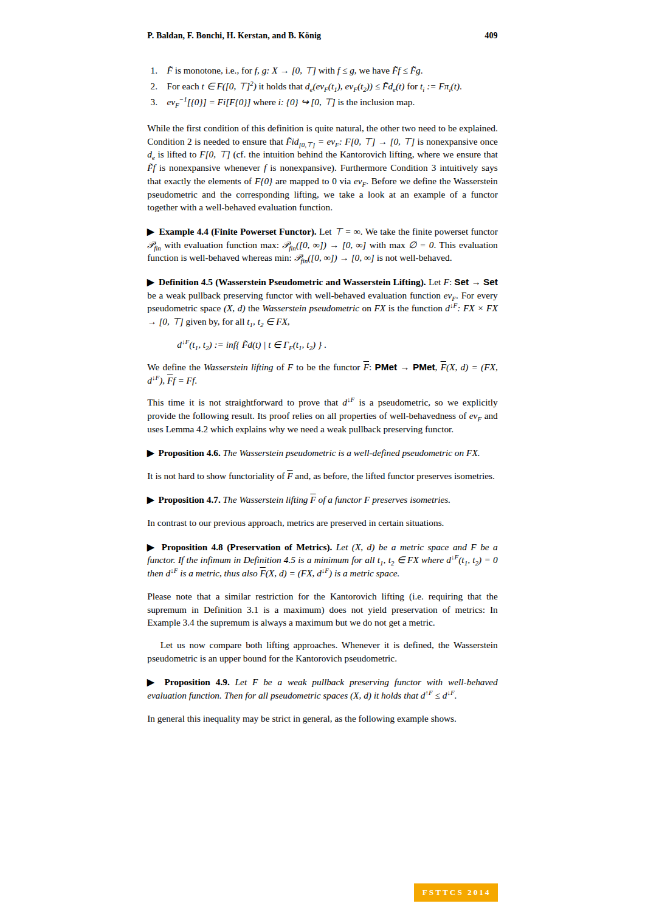P. Baldan, F. Bonchi, H. Kerstan, and B. König 409
F̃ is monotone, i.e., for f, g: X → [0, ⊤] with f ≤ g, we have F̃f ≤ F̃g.
For each t ∈ F([0, ⊤]2) it holds that de(evF(t1), evF(t2)) ≤ F̃de(t) for ti := Fπi(t).
evF−1[{0}] = Fi[F{0}] where i: {0} ↪ [0, ⊤] is the inclusion map.
While the first condition of this definition is quite natural, the other two need to be explained. Condition 2 is needed to ensure that F̃id[0,⊤] = evF: F[0, ⊤] → [0, ⊤] is nonexpansive once de is lifted to F[0, ⊤] (cf. the intuition behind the Kantorovich lifting, where we ensure that F̃f is nonexpansive whenever f is nonexpansive). Furthermore Condition 3 intuitively says that exactly the elements of F{0} are mapped to 0 via evF. Before we define the Wasserstein pseudometric and the corresponding lifting, we take a look at an example of a functor together with a well-behaved evaluation function.
▶ Example 4.4 (Finite Powerset Functor). Let ⊤ = ∞. We take the finite powerset functor 𝒫fin with evaluation function max: 𝒫fin([0, ∞]) → [0, ∞] with max ∅ = 0. This evaluation function is well-behaved whereas min: 𝒫fin([0, ∞]) → [0, ∞] is not well-behaved.
▶ Definition 4.5 (Wasserstein Pseudometric and Wasserstein Lifting). Let F: Set → Set be a weak pullback preserving functor with well-behaved evaluation function evF. For every pseudometric space (X, d) the Wasserstein pseudometric on FX is the function d↓F: FX × FX → [0, ⊤] given by, for all t1, t2 ∈ FX,
d↓F(t1, t2) := inf{ F̃d(t) | t ∈ ΓF(t1, t2) } .
We define the Wasserstein lifting of F to be the functor F: PMet → PMet, F(X, d) = (FX, d↓F), Ff = Ff.
This time it is not straightforward to prove that d↓F is a pseudometric, so we explicitly provide the following result. Its proof relies on all properties of well-behavedness of evF and uses Lemma 4.2 which explains why we need a weak pullback preserving functor.
▶ Proposition 4.6. The Wasserstein pseudometric is a well-defined pseudometric on FX.
It is not hard to show functoriality of F and, as before, the lifted functor preserves isometries.
▶ Proposition 4.7. The Wasserstein lifting F of a functor F preserves isometries.
In contrast to our previous approach, metrics are preserved in certain situations.
▶ Proposition 4.8 (Preservation of Metrics). Let (X, d) be a metric space and F be a functor. If the infimum in Definition 4.5 is a minimum for all t1, t2 ∈ FX where d↓F(t1, t2) = 0 then d↓F is a metric, thus also F(X, d) = (FX, d↓F) is a metric space.
Please note that a similar restriction for the Kantorovich lifting (i.e. requiring that the supremum in Definition 3.1 is a maximum) does not yield preservation of metrics: In Example 3.4 the supremum is always a maximum but we do not get a metric.
Let us now compare both lifting approaches. Whenever it is defined, the Wasserstein pseudometric is an upper bound for the Kantorovich pseudometric.
▶ Proposition 4.9. Let F be a weak pullback preserving functor with well-behaved evaluation function. Then for all pseudometric spaces (X, d) it holds that d↑F ≤ d↓F.
In general this inequality may be strict in general, as the following example shows.
FSTTCS 2014